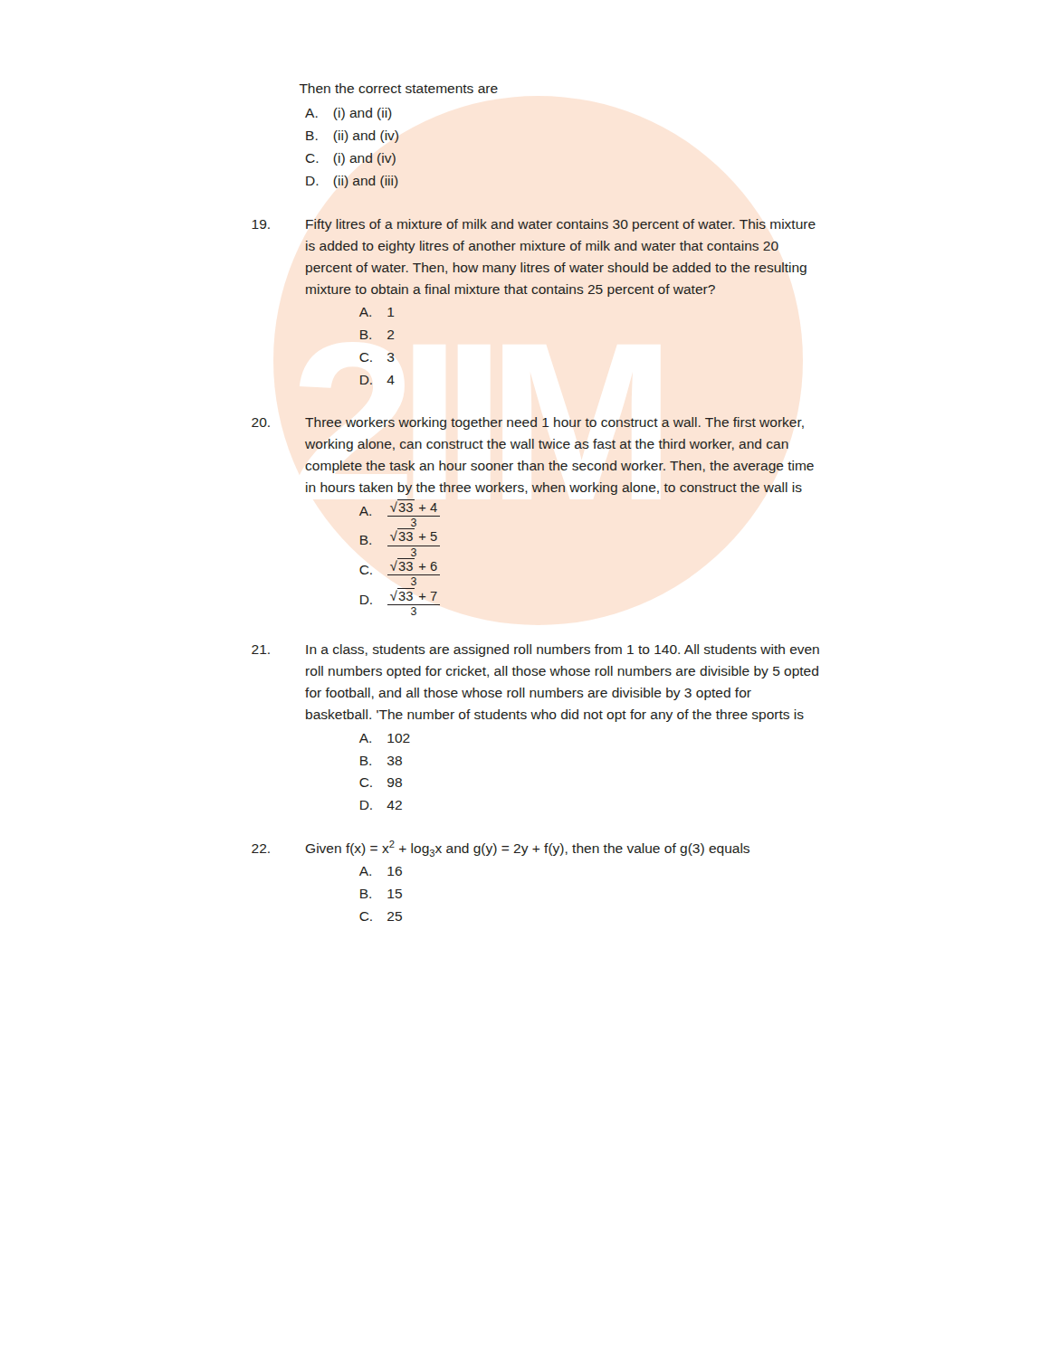2IIM
Then the correct statements are
A.(i) and (ii)
B.(ii) and (iv)
C.(i) and (iv)
D.(ii) and (iii)
19. Fifty litres of a mixture of milk and water contains 30 percent of water. This mixture is added to eighty litres of another mixture of milk and water that contains 20 percent of water. Then, how many litres of water should be added to the resulting mixture to obtain a final mixture that contains 25 percent of water?
A. 1
B. 2
C. 3
D. 4
20. Three workers working together need 1 hour to construct a wall. The first worker, working alone, can construct the wall twice as fast at the third worker, and can complete the task an hour sooner than the second worker. Then, the average time in hours taken by the three workers, when working alone, to construct the wall is
A. √33 + 43
B. √33 + 53
C. √33 + 63
D. √33 + 73
21. In a class, students are assigned roll numbers from 1 to 140. All students with even roll numbers opted for cricket, all those whose roll numbers are divisible by 5 opted for football, and all those whose roll numbers are divisible by 3 opted for basketball. 'The number of students who did not opt for any of the three sports is
A. 102
B. 38
C. 98
D. 42
22. Given f(x) = x2 + log3x and g(y) = 2y + f(y), then the value of g(3) equals
A. 16
B. 15
C. 25